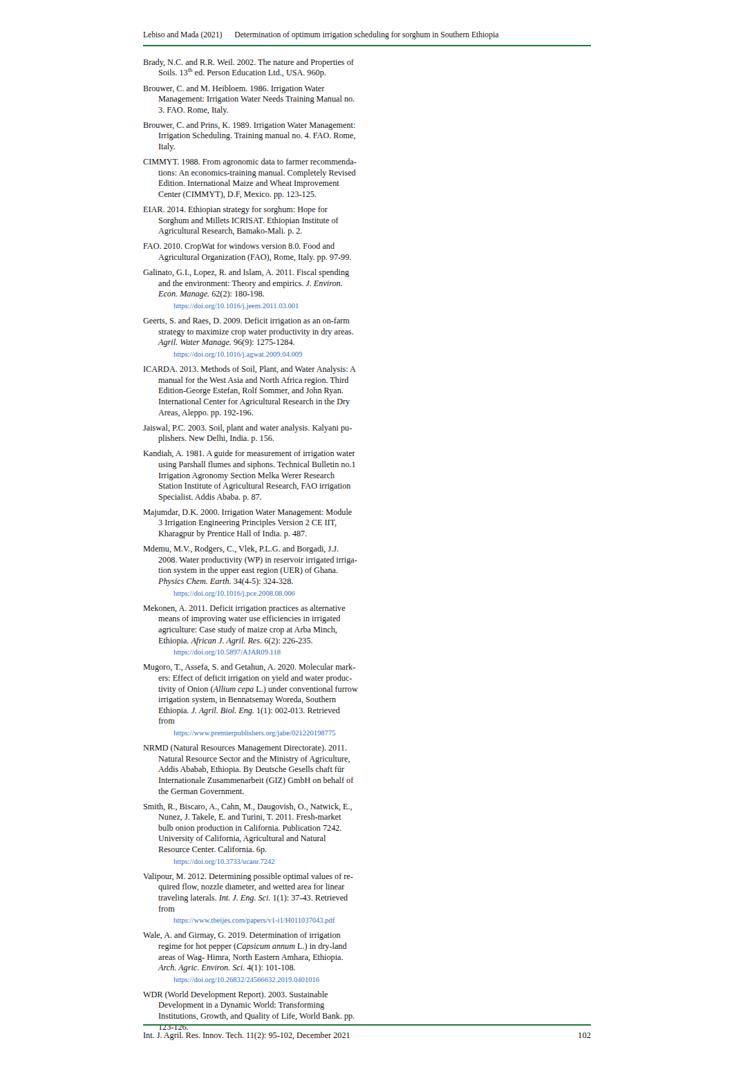Lebiso and Mada (2021) Determination of optimum irrigation scheduling for sorghum in Southern Ethiopia
Brady, N.C. and R.R. Weil. 2002. The nature and Properties of Soils. 13th ed. Person Education Ltd., USA. 960p.
Brouwer, C. and M. Heibloem. 1986. Irrigation Water Management: Irrigation Water Needs Training Manual no. 3. FAO. Rome, Italy.
Brouwer, C. and Prins, K. 1989. Irrigation Water Management: Irrigation Scheduling. Training manual no. 4. FAO. Rome, Italy.
CIMMYT. 1988. From agronomic data to farmer recommendations: An economics-training manual. Completely Revised Edition. International Maize and Wheat Improvement Center (CIMMYT), D.F, Mexico. pp. 123-125.
EIAR. 2014. Ethiopian strategy for sorghum: Hope for Sorghum and Millets ICRISAT. Ethiopian Institute of Agricultural Research, Bamako-Mali. p. 2.
FAO. 2010. CropWat for windows version 8.0. Food and Agricultural Organization (FAO), Rome, Italy. pp. 97-99.
Galinato, G.I., Lopez, R. and Islam, A. 2011. Fiscal spending and the environment: Theory and empirics. J. Environ. Econ. Manage. 62(2): 180-198. https://doi.org/10.1016/j.jeem.2011.03.001
Geerts, S. and Raes, D. 2009. Deficit irrigation as an on-farm strategy to maximize crop water productivity in dry areas. Agril. Water Manage. 96(9): 1275-1284. https://doi.org/10.1016/j.agwat.2009.04.009
ICARDA. 2013. Methods of Soil, Plant, and Water Analysis: A manual for the West Asia and North Africa region. Third Edition-George Estefan, Rolf Sommer, and John Ryan. International Center for Agricultural Research in the Dry Areas, Aleppo. pp. 192-196.
Jaiswal, P.C. 2003. Soil, plant and water analysis. Kalyani puplishers. New Delhi, India. p. 156.
Kandiah, A. 1981. A guide for measurement of irrigation water using Parshall flumes and siphons. Technical Bulletin no.1 Irrigation Agronomy Section Melka Werer Research Station Institute of Agricultural Research, FAO irrigation Specialist. Addis Ababa. p. 87.
Majumdar, D.K. 2000. Irrigation Water Management: Module 3 Irrigation Engineering Principles Version 2 CE IIT, Kharagpur by Prentice Hall of India. p. 487.
Mdemu, M.V., Rodgers, C., Vlek, P.L.G. and Borgadi, J.J. 2008. Water productivity (WP) in reservoir irrigated irrigation system in the upper east region (UER) of Ghana. Physics Chem. Earth. 34(4-5): 324-328. https://doi.org/10.1016/j.pce.2008.08.006
Mekonen, A. 2011. Deficit irrigation practices as alternative means of improving water use efficiencies in irrigated agriculture: Case study of maize crop at Arba Minch, Ethiopia. African J. Agril. Res. 6(2): 226-235. https://doi.org/10.5897/AJAR09.118
Mugoro, T., Assefa, S. and Getahun, A. 2020. Molecular markers: Effect of deficit irrigation on yield and water productivity of Onion (Allium cepa L.) under conventional furrow irrigation system, in Bennatsemay Woreda, Southern Ethiopia. J. Agril. Biol. Eng. 1(1): 002-013. Retrieved from https://www.premierpublishers.org/jabe/021220198775
NRMD (Natural Resources Management Directorate). 2011. Natural Resource Sector and the Ministry of Agriculture, Addis Ababab, Ethiopia. By Deutsche Gesells chaft für Internationale Zusammenarbeit (GIZ) GmbH on behalf of the German Government.
Smith, R., Biscaro, A., Cahn, M., Daugovish, O., Natwick, E., Nunez, J. Takele, E. and Turini, T. 2011. Fresh-market bulb onion production in California. Publication 7242. University of California, Agricultural and Natural Resource Center. California. 6p. https://doi.org/10.3733/ucanr.7242
Valipour, M. 2012. Determining possible optimal values of required flow, nozzle diameter, and wetted area for linear traveling laterals. Int. J. Eng. Sci. 1(1): 37-43. Retrieved from https://www.theijes.com/papers/v1-i1/H011037043.pdf
Wale, A. and Girmay, G. 2019. Determination of irrigation regime for hot pepper (Capsicum annum L.) in dry-land areas of Wag- Himra, North Eastern Amhara, Ethiopia. Arch. Agric. Environ. Sci. 4(1): 101-108. https://doi.org/10.26832/24566632.2019.0401016
WDR (World Development Report). 2003. Sustainable Development in a Dynamic World: Transforming Institutions, Growth, and Quality of Life, World Bank. pp. 123-126.
Int. J. Agril. Res. Innov. Tech. 11(2): 95-102, December 2021 102